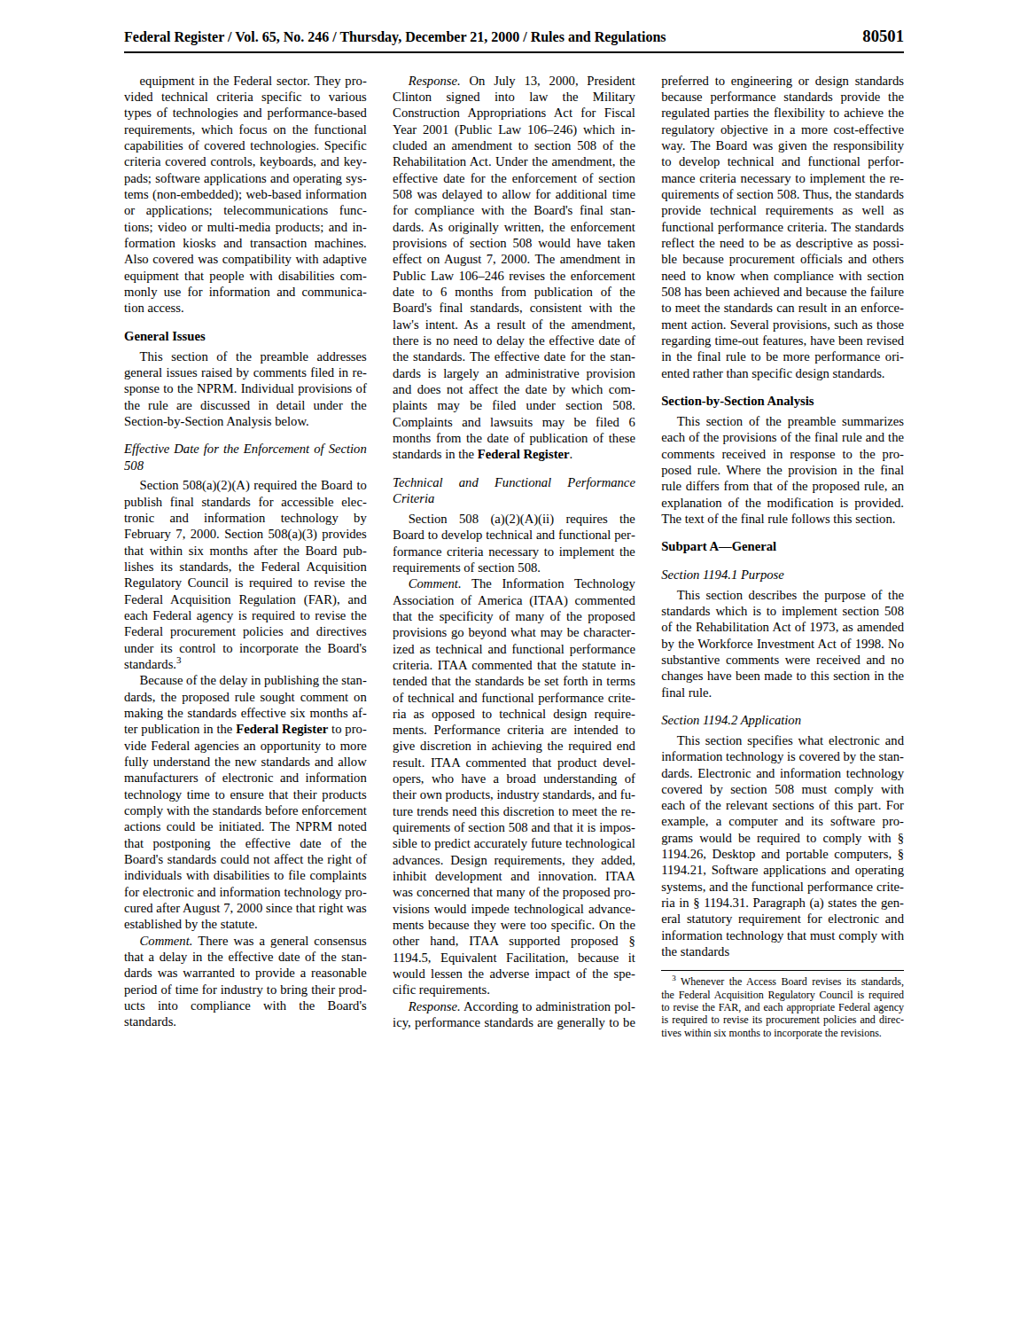Federal Register / Vol. 65, No. 246 / Thursday, December 21, 2000 / Rules and Regulations
80501
equipment in the Federal sector. They provided technical criteria specific to various types of technologies and performance-based requirements, which focus on the functional capabilities of covered technologies. Specific criteria covered controls, keyboards, and keypads; software applications and operating systems (non-embedded); web-based information or applications; telecommunications functions; video or multi-media products; and information kiosks and transaction machines. Also covered was compatibility with adaptive equipment that people with disabilities commonly use for information and communication access.
General Issues
This section of the preamble addresses general issues raised by comments filed in response to the NPRM. Individual provisions of the rule are discussed in detail under the Section-by-Section Analysis below.
Effective Date for the Enforcement of Section 508
Section 508(a)(2)(A) required the Board to publish final standards for accessible electronic and information technology by February 7, 2000. Section 508(a)(3) provides that within six months after the Board publishes its standards, the Federal Acquisition Regulatory Council is required to revise the Federal Acquisition Regulation (FAR), and each Federal agency is required to revise the Federal procurement policies and directives under its control to incorporate the Board's standards.3
Because of the delay in publishing the standards, the proposed rule sought comment on making the standards effective six months after publication in the Federal Register to provide Federal agencies an opportunity to more fully understand the new standards and allow manufacturers of electronic and information technology time to ensure that their products comply with the standards before enforcement actions could be initiated. The NPRM noted that postponing the effective date of the Board's standards could not affect the right of individuals with disabilities to file complaints for electronic and information technology procured after August 7, 2000 since that right was established by the statute.
Comment. There was a general consensus that a delay in the effective date of the standards was warranted to provide a reasonable period of time for industry to bring their products into compliance with the Board's standards.
Response. On July 13, 2000, President Clinton signed into law the Military Construction Appropriations Act for Fiscal Year 2001 (Public Law 106–246) which included an amendment to section 508 of the Rehabilitation Act. Under the amendment, the effective date for the enforcement of section 508 was delayed to allow for additional time for compliance with the Board's final standards. As originally written, the enforcement provisions of section 508 would have taken effect on August 7, 2000. The amendment in Public Law 106–246 revises the enforcement date to 6 months from publication of the Board's final standards, consistent with the law's intent. As a result of the amendment, there is no need to delay the effective date of the standards. The effective date for the standards is largely an administrative provision and does not affect the date by which complaints may be filed under section 508. Complaints and lawsuits may be filed 6 months from the date of publication of these standards in the Federal Register.
Technical and Functional Performance Criteria
Section 508 (a)(2)(A)(ii) requires the Board to develop technical and functional performance criteria necessary to implement the requirements of section 508.
Comment. The Information Technology Association of America (ITAA) commented that the specificity of many of the proposed provisions go beyond what may be characterized as technical and functional performance criteria. ITAA commented that the statute intended that the standards be set forth in terms of technical and functional performance criteria as opposed to technical design requirements. Performance criteria are intended to give discretion in achieving the required end result. ITAA commented that product developers, who have a broad understanding of their own products, industry standards, and future trends need this discretion to meet the requirements of section 508 and that it is impossible to predict accurately future technological advances. Design requirements, they added, inhibit development and innovation. ITAA was concerned that many of the proposed provisions would impede technological advancements because they were too specific. On the other hand, ITAA supported proposed § 1194.5, Equivalent Facilitation, because it would lessen the adverse impact of the specific requirements.
Response. According to administration policy, performance standards are generally to be preferred to engineering or design standards because performance standards provide the regulated parties the flexibility to achieve the regulatory objective in a more cost-effective way. The Board was given the responsibility to develop technical and functional performance criteria necessary to implement the requirements of section 508. Thus, the standards provide technical requirements as well as functional performance criteria. The standards reflect the need to be as descriptive as possible because procurement officials and others need to know when compliance with section 508 has been achieved and because the failure to meet the standards can result in an enforcement action. Several provisions, such as those regarding time-out features, have been revised in the final rule to be more performance oriented rather than specific design standards.
Section-by-Section Analysis
This section of the preamble summarizes each of the provisions of the final rule and the comments received in response to the proposed rule. Where the provision in the final rule differs from that of the proposed rule, an explanation of the modification is provided. The text of the final rule follows this section.
Subpart A—General
Section 1194.1 Purpose
This section describes the purpose of the standards which is to implement section 508 of the Rehabilitation Act of 1973, as amended by the Workforce Investment Act of 1998. No substantive comments were received and no changes have been made to this section in the final rule.
Section 1194.2 Application
This section specifies what electronic and information technology is covered by the standards. Electronic and information technology covered by section 508 must comply with each of the relevant sections of this part. For example, a computer and its software programs would be required to comply with § 1194.26, Desktop and portable computers, § 1194.21, Software applications and operating systems, and the functional performance criteria in § 1194.31. Paragraph (a) states the general statutory requirement for electronic and information technology that must comply with the standards
3 Whenever the Access Board revises its standards, the Federal Acquisition Regulatory Council is required to revise the FAR, and each appropriate Federal agency is required to revise its procurement policies and directives within six months to incorporate the revisions.